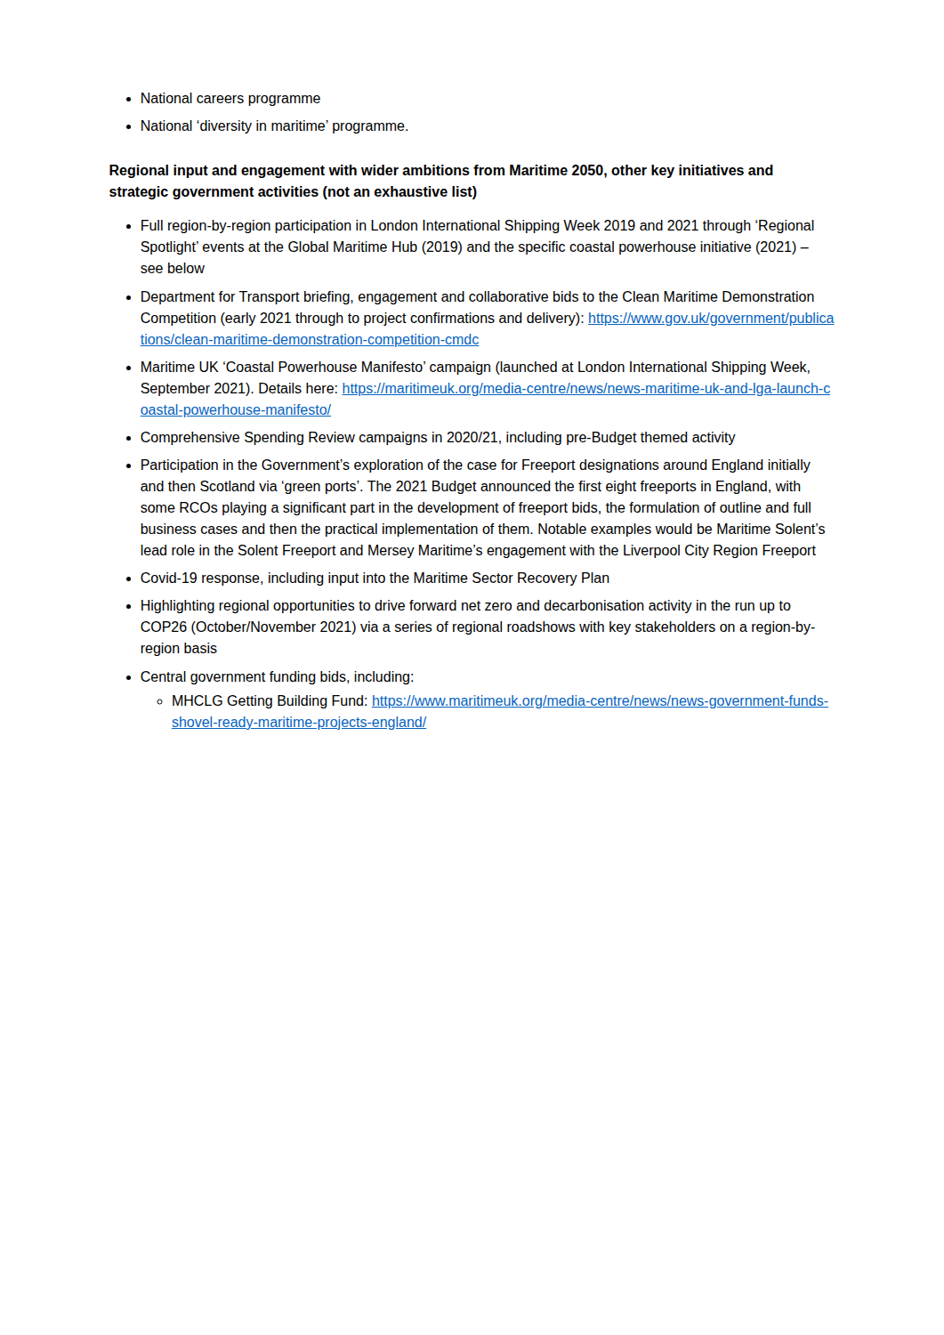National careers programme
National ‘diversity in maritime’ programme.
Regional input and engagement with wider ambitions from Maritime 2050, other key initiatives and strategic government activities (not an exhaustive list)
Full region-by-region participation in London International Shipping Week 2019 and 2021 through ‘Regional Spotlight’ events at the Global Maritime Hub (2019) and the specific coastal powerhouse initiative (2021) – see below
Department for Transport briefing, engagement and collaborative bids to the Clean Maritime Demonstration Competition (early 2021 through to project confirmations and delivery): https://www.gov.uk/government/publications/clean-maritime-demonstration-competition-cmdc
Maritime UK ‘Coastal Powerhouse Manifesto’ campaign (launched at London International Shipping Week, September 2021). Details here: https://maritimeuk.org/media-centre/news/news-maritime-uk-and-lga-launch-coastal-powerhouse-manifesto/
Comprehensive Spending Review campaigns in 2020/21, including pre-Budget themed activity
Participation in the Government’s exploration of the case for Freeport designations around England initially and then Scotland via ‘green ports’. The 2021 Budget announced the first eight freeports in England, with some RCOs playing a significant part in the development of freeport bids, the formulation of outline and full business cases and then the practical implementation of them. Notable examples would be Maritime Solent’s lead role in the Solent Freeport and Mersey Maritime’s engagement with the Liverpool City Region Freeport
Covid-19 response, including input into the Maritime Sector Recovery Plan
Highlighting regional opportunities to drive forward net zero and decarbonisation activity in the run up to COP26 (October/November 2021) via a series of regional roadshows with key stakeholders on a region-by-region basis
Central government funding bids, including:
MHCLG Getting Building Fund: https://www.maritimeuk.org/media-centre/news/news-government-funds-shovel-ready-maritime-projects-england/